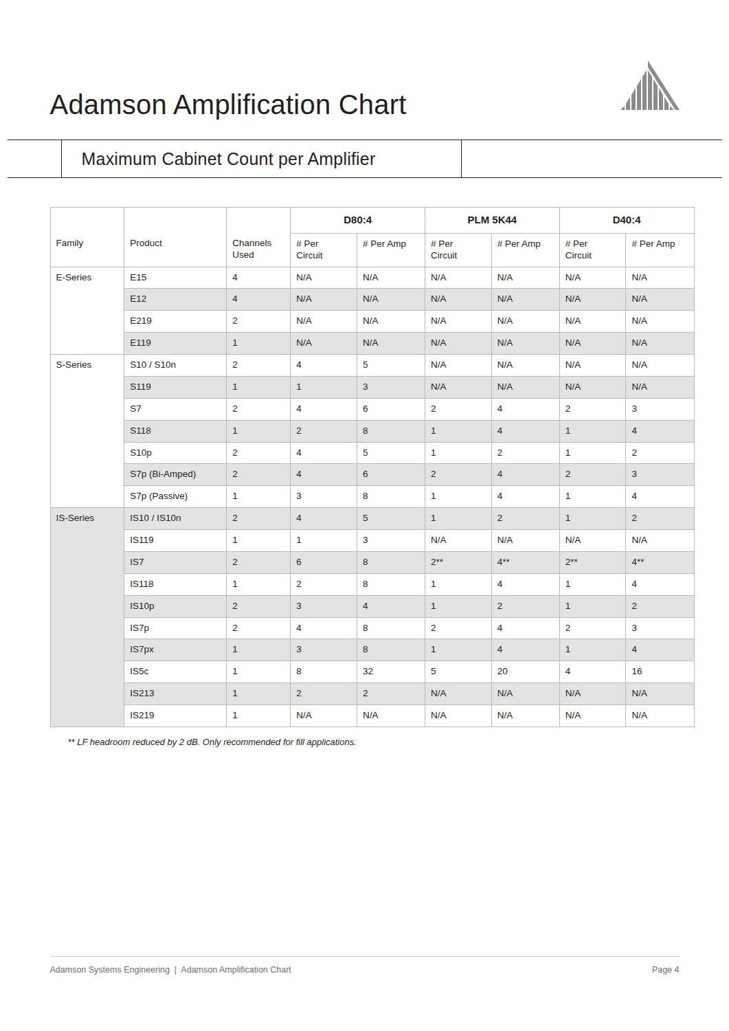Adamson Amplification Chart
Maximum Cabinet Count per Amplifier
| | | | D80:4 | PLM 5K44 | D40:4 |
| --- | --- | --- | --- | --- | --- |
| Family | Product | Channels Used | # Per Circuit | # Per Amp | # Per Circuit | # Per Amp | # Per Circuit | # Per Amp |
| E-Series | E15 | 4 | N/A | N/A | N/A | N/A | N/A | N/A |
| E12 | 4 | N/A | N/A | N/A | N/A | N/A | N/A |
| E219 | 2 | N/A | N/A | N/A | N/A | N/A | N/A |
| E119 | 1 | N/A | N/A | N/A | N/A | N/A | N/A |
| S-Series | S10 / S10n | 2 | 4 | 5 | N/A | N/A | N/A | N/A |
| S119 | 1 | 1 | 3 | N/A | N/A | N/A | N/A |
| S7 | 2 | 4 | 6 | 2 | 4 | 2 | 3 |
| S118 | 1 | 2 | 8 | 1 | 4 | 1 | 4 |
| S10p | 2 | 4 | 5 | 1 | 2 | 1 | 2 |
| S7p (Bi-Amped) | 2 | 4 | 6 | 2 | 4 | 2 | 3 |
| S7p (Passive) | 1 | 3 | 8 | 1 | 4 | 1 | 4 |
| IS-Series | IS10 / IS10n | 2 | 4 | 5 | 1 | 2 | 1 | 2 |
| IS119 | 1 | 1 | 3 | N/A | N/A | N/A | N/A |
| IS7 | 2 | 6 | 8 | 2** | 4** | 2** | 4** |
| IS118 | 1 | 2 | 8 | 1 | 4 | 1 | 4 |
| IS10p | 2 | 3 | 4 | 1 | 2 | 1 | 2 |
| IS7p | 2 | 4 | 8 | 2 | 4 | 2 | 3 |
| IS7px | 1 | 3 | 8 | 1 | 4 | 1 | 4 |
| IS5c | 1 | 8 | 32 | 5 | 20 | 4 | 16 |
| IS213 | 1 | 2 | 2 | N/A | N/A | N/A | N/A |
| IS219 | 1 | N/A | N/A | N/A | N/A | N/A | N/A |
** LF headroom reduced by 2 dB. Only recommended for fill applications.
Adamson Systems Engineering | Adamson Amplification Chart
Page 4